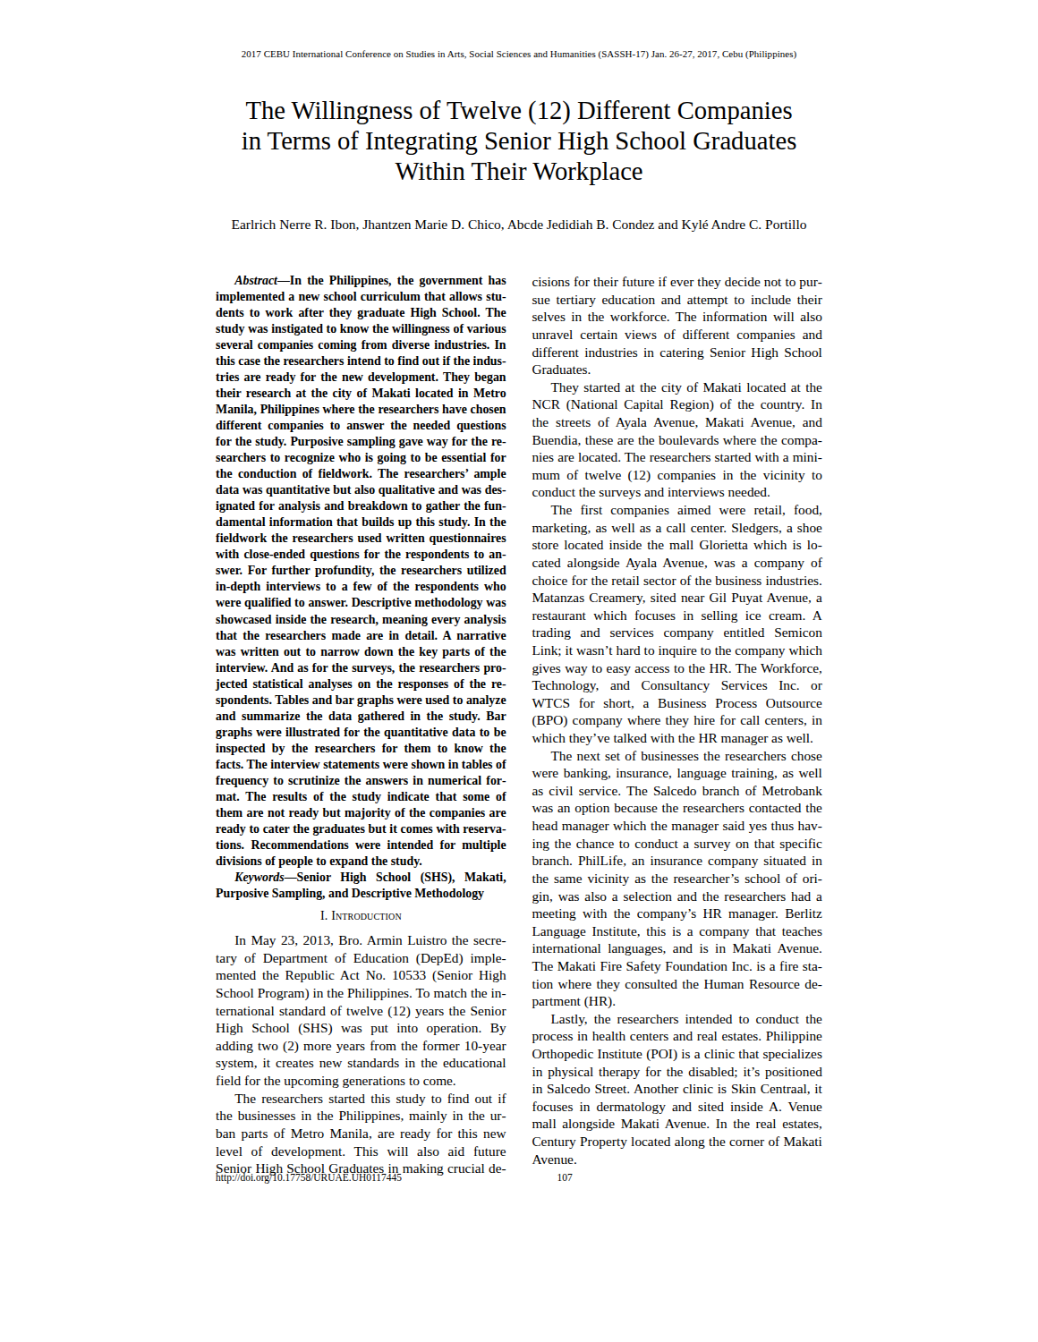2017 CEBU International Conference on Studies in Arts, Social Sciences and Humanities (SASSH-17) Jan. 26-27, 2017, Cebu (Philippines)
The Willingness of Twelve (12) Different Companies in Terms of Integrating Senior High School Graduates Within Their Workplace
Earlrich Nerre R. Ibon, Jhantzen Marie D. Chico, Abcde Jedidiah B. Condez and Kylé Andre C. Portillo
Abstract—In the Philippines, the government has implemented a new school curriculum that allows students to work after they graduate High School. The study was instigated to know the willingness of various several companies coming from diverse industries. In this case the researchers intend to find out if the industries are ready for the new development. They began their research at the city of Makati located in Metro Manila, Philippines where the researchers have chosen different companies to answer the needed questions for the study. Purposive sampling gave way for the researchers to recognize who is going to be essential for the conduction of fieldwork. The researchers’ ample data was quantitative but also qualitative and was designated for analysis and breakdown to gather the fundamental information that builds up this study. In the fieldwork the researchers used written questionnaires with close-ended questions for the respondents to answer. For further profundity, the researchers utilized in-depth interviews to a few of the respondents who were qualified to answer. Descriptive methodology was showcased inside the research, meaning every analysis that the researchers made are in detail. A narrative was written out to narrow down the key parts of the interview. And as for the surveys, the researchers projected statistical analyses on the responses of the respondents. Tables and bar graphs were used to analyze and summarize the data gathered in the study. Bar graphs were illustrated for the quantitative data to be inspected by the researchers for them to know the facts. The interview statements were shown in tables of frequency to scrutinize the answers in numerical format. The results of the study indicate that some of them are not ready but majority of the companies are ready to cater the graduates but it comes with reservations. Recommendations were intended for multiple divisions of people to expand the study.
Keywords—Senior High School (SHS), Makati, Purposive Sampling, and Descriptive Methodology
I. Introduction
In May 23, 2013, Bro. Armin Luistro the secretary of Department of Education (DepEd) implemented the Republic Act No. 10533 (Senior High School Program) in the Philippines. To match the international standard of twelve (12) years the Senior High School (SHS) was put into operation. By adding two (2) more years from the former 10-year system, it creates new standards in the educational field for the upcoming generations to come.
The researchers started this study to find out if the businesses in the Philippines, mainly in the urban parts of Metro Manila, are ready for this new level of development. This will also aid future Senior High School Graduates in making crucial decisions for their future if ever they decide not to pursue tertiary education and attempt to include their selves in the workforce. The information will also unravel certain views of different companies and different industries in catering Senior High School Graduates.
They started at the city of Makati located at the NCR (National Capital Region) of the country. In the streets of Ayala Avenue, Makati Avenue, and Buendia, these are the boulevards where the companies are located. The researchers started with a minimum of twelve (12) companies in the vicinity to conduct the surveys and interviews needed.
The first companies aimed were retail, food, marketing, as well as a call center. Sledgers, a shoe store located inside the mall Glorietta which is located alongside Ayala Avenue, was a company of choice for the retail sector of the business industries. Matanzas Creamery, sited near Gil Puyat Avenue, a restaurant which focuses in selling ice cream. A trading and services company entitled Semicon Link; it wasn’t hard to inquire to the company which gives way to easy access to the HR. The Workforce, Technology, and Consultancy Services Inc. or WTCS for short, a Business Process Outsource (BPO) company where they hire for call centers, in which they’ve talked with the HR manager as well.
The next set of businesses the researchers chose were banking, insurance, language training, as well as civil service. The Salcedo branch of Metrobank was an option because the researchers contacted the head manager which the manager said yes thus having the chance to conduct a survey on that specific branch. PhilLife, an insurance company situated in the same vicinity as the researcher’s school of origin, was also a selection and the researchers had a meeting with the company’s HR manager. Berlitz Language Institute, this is a company that teaches international languages, and is in Makati Avenue. The Makati Fire Safety Foundation Inc. is a fire station where they consulted the Human Resource department (HR).
Lastly, the researchers intended to conduct the process in health centers and real estates. Philippine Orthopedic Institute (POI) is a clinic that specializes in physical therapy for the disabled; it’s positioned in Salcedo Street. Another clinic is Skin Centraal, it focuses in dermatology and sited inside A. Venue mall alongside Makati Avenue. In the real estates, Century Property located along the corner of Makati Avenue.
http://doi.org/10.17758/URUAE.UH0117445 107